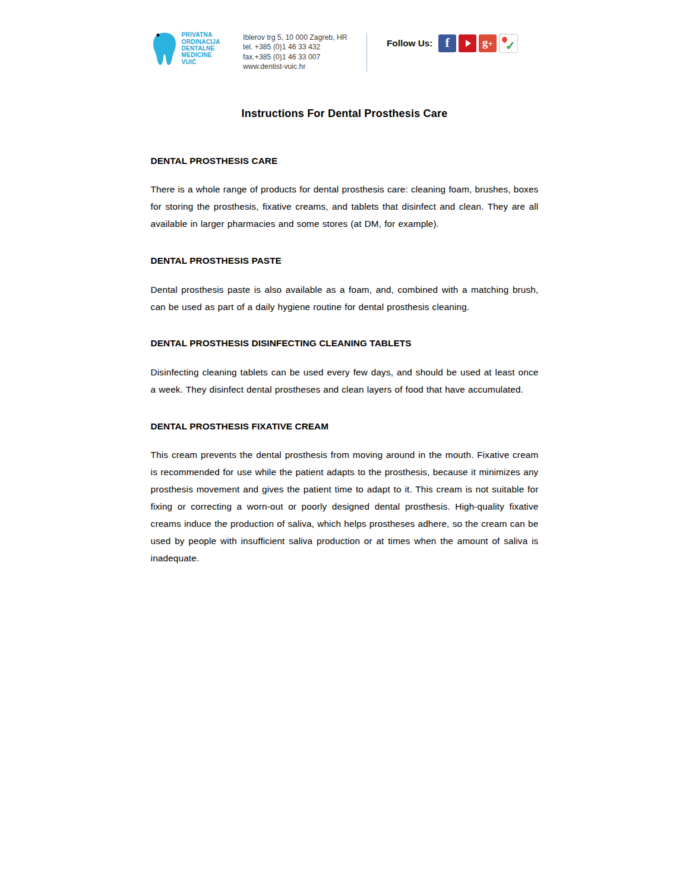PRIVATNA
ORDINACIJA
DENTALNE
MEDICINE
VUIĆ
Iblerov trg 5, 10 000 Zagreb, HR
tel. +385 (0)1 46 33 432
fax.+385 (0)1 46 33 007
www.dentist-vuic.hr
Follow Us:
f g+ ✓
Instructions For Dental Prosthesis Care
DENTAL PROSTHESIS CARE
There is a whole range of products for dental prosthesis care: cleaning foam, brushes, boxes for storing the prosthesis, fixative creams, and tablets that disinfect and clean. They are all available in larger pharmacies and some stores (at DM, for example).
DENTAL PROSTHESIS PASTE
Dental prosthesis paste is also available as a foam, and, combined with a matching brush, can be used as part of a daily hygiene routine for dental prosthesis cleaning.
DENTAL PROSTHESIS DISINFECTING CLEANING TABLETS
Disinfecting cleaning tablets can be used every few days, and should be used at least once a week. They disinfect dental prostheses and clean layers of food that have accumulated.
DENTAL PROSTHESIS FIXATIVE CREAM
This cream prevents the dental prosthesis from moving around in the mouth. Fixative cream is recommended for use while the patient adapts to the prosthesis, because it minimizes any prosthesis movement and gives the patient time to adapt to it. This cream is not suitable for fixing or correcting a worn-out or poorly designed dental prosthesis. High-quality fixative creams induce the production of saliva, which helps prostheses adhere, so the cream can be used by people with insufficient saliva production or at times when the amount of saliva is inadequate.